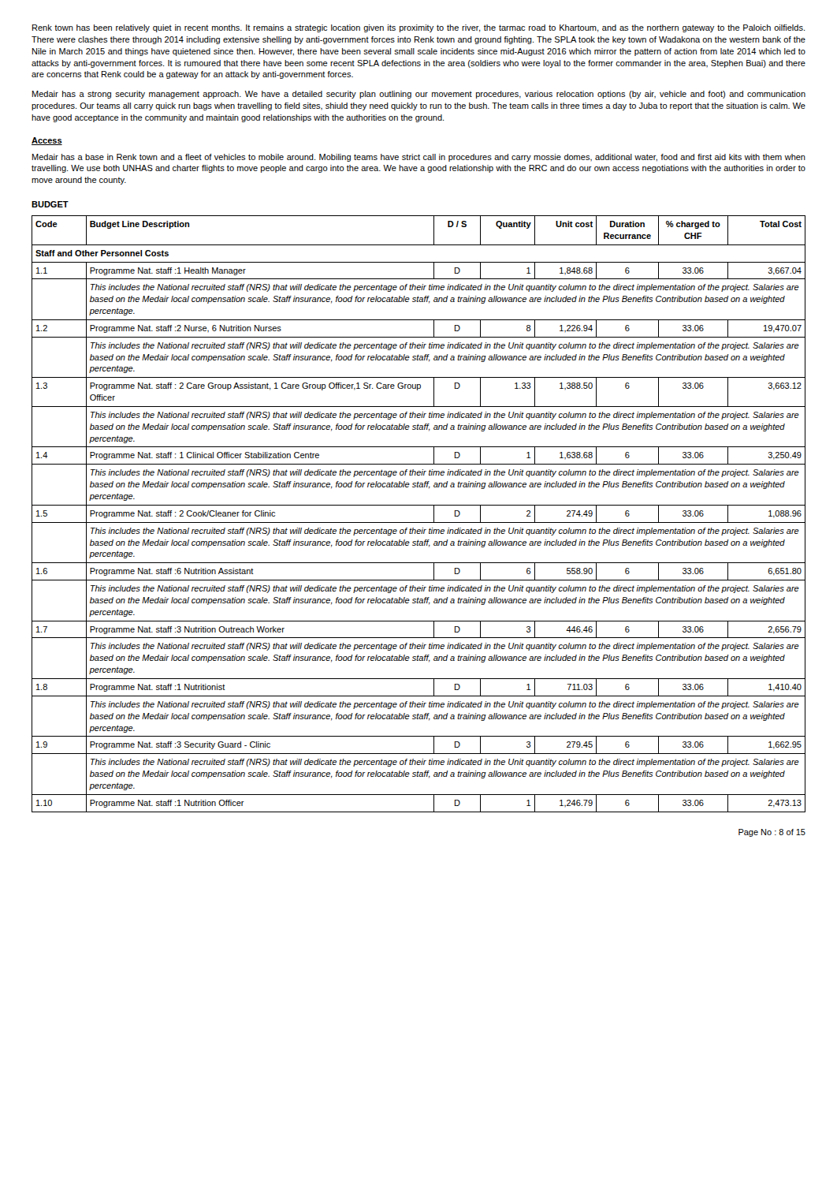Renk town has been relatively quiet in recent months. It remains a strategic location given its proximity to the river, the tarmac road to Khartoum, and as the northern gateway to the Paloich oilfields. There were clashes there through 2014 including extensive shelling by anti-government forces into Renk town and ground fighting. The SPLA took the key town of Wadakona on the western bank of the Nile in March 2015 and things have quietened since then. However, there have been several small scale incidents since mid-August 2016 which mirror the pattern of action from late 2014 which led to attacks by anti-government forces. It is rumoured that there have been some recent SPLA defections in the area (soldiers who were loyal to the former commander in the area, Stephen Buai) and there are concerns that Renk could be a gateway for an attack by anti-government forces.
Medair has a strong security management approach. We have a detailed security plan outlining our movement procedures, various relocation options (by air, vehicle and foot) and communication procedures. Our teams all carry quick run bags when travelling to field sites, shiuld they need quickly to run to the bush. The team calls in three times a day to Juba to report that the situation is calm. We have good acceptance in the community and maintain good relationships with the authorities on the ground.
Access
Medair has a base in Renk town and a fleet of vehicles to mobile around. Mobiling teams have strict call in procedures and carry mossie domes, additional water, food and first aid kits with them when travelling. We use both UNHAS and charter flights to move people and cargo into the area. We have a good relationship with the RRC and do our own access negotiations with the authorities in order to move around the county.
BUDGET
| Code | Budget Line Description | D / S | Quantity | Unit cost | Duration Recurrance | % charged to CHF | Total Cost |
| --- | --- | --- | --- | --- | --- | --- | --- |
| Staff and Other Personnel Costs |
| 1.1 | Programme Nat. staff :1 Health Manager | D | 1 | 1,848.68 | 6 | 33.06 | 3,667.04 |
| | This includes the National recruited staff (NRS) that will dedicate the percentage of their time indicated in the Unit quantity column to the direct implementation of the project. Salaries are based on the Medair local compensation scale. Staff insurance, food for relocatable staff, and a training allowance are included in the Plus Benefits Contribution based on a weighted percentage. |
| 1.2 | Programme Nat. staff :2 Nurse, 6 Nutrition Nurses | D | 8 | 1,226.94 | 6 | 33.06 | 19,470.07 |
| | This includes the National recruited staff (NRS) that will dedicate the percentage of their time indicated in the Unit quantity column to the direct implementation of the project. Salaries are based on the Medair local compensation scale. Staff insurance, food for relocatable staff, and a training allowance are included in the Plus Benefits Contribution based on a weighted percentage. |
| 1.3 | Programme Nat. staff : 2 Care Group Assistant, 1 Care Group Officer,1 Sr. Care Group Officer | D | 1.33 | 1,388.50 | 6 | 33.06 | 3,663.12 |
| | This includes the National recruited staff (NRS) that will dedicate the percentage of their time indicated in the Unit quantity column to the direct implementation of the project. Salaries are based on the Medair local compensation scale. Staff insurance, food for relocatable staff, and a training allowance are included in the Plus Benefits Contribution based on a weighted percentage. |
| 1.4 | Programme Nat. staff : 1 Clinical Officer Stabilization Centre | D | 1 | 1,638.68 | 6 | 33.06 | 3,250.49 |
| | This includes the National recruited staff (NRS) that will dedicate the percentage of their time indicated in the Unit quantity column to the direct implementation of the project. Salaries are based on the Medair local compensation scale. Staff insurance, food for relocatable staff, and a training allowance are included in the Plus Benefits Contribution based on a weighted percentage. |
| 1.5 | Programme Nat. staff : 2 Cook/Cleaner for Clinic | D | 2 | 274.49 | 6 | 33.06 | 1,088.96 |
| | This includes the National recruited staff (NRS) that will dedicate the percentage of their time indicated in the Unit quantity column to the direct implementation of the project. Salaries are based on the Medair local compensation scale. Staff insurance, food for relocatable staff, and a training allowance are included in the Plus Benefits Contribution based on a weighted percentage. |
| 1.6 | Programme Nat. staff :6 Nutrition Assistant | D | 6 | 558.90 | 6 | 33.06 | 6,651.80 |
| | This includes the National recruited staff (NRS) that will dedicate the percentage of their time indicated in the Unit quantity column to the direct implementation of the project. Salaries are based on the Medair local compensation scale. Staff insurance, food for relocatable staff, and a training allowance are included in the Plus Benefits Contribution based on a weighted percentage. |
| 1.7 | Programme Nat. staff :3 Nutrition Outreach Worker | D | 3 | 446.46 | 6 | 33.06 | 2,656.79 |
| | This includes the National recruited staff (NRS) that will dedicate the percentage of their time indicated in the Unit quantity column to the direct implementation of the project. Salaries are based on the Medair local compensation scale. Staff insurance, food for relocatable staff, and a training allowance are included in the Plus Benefits Contribution based on a weighted percentage. |
| 1.8 | Programme Nat. staff :1 Nutritionist | D | 1 | 711.03 | 6 | 33.06 | 1,410.40 |
| | This includes the National recruited staff (NRS) that will dedicate the percentage of their time indicated in the Unit quantity column to the direct implementation of the project. Salaries are based on the Medair local compensation scale. Staff insurance, food for relocatable staff, and a training allowance are included in the Plus Benefits Contribution based on a weighted percentage. |
| 1.9 | Programme Nat. staff :3 Security Guard - Clinic | D | 3 | 279.45 | 6 | 33.06 | 1,662.95 |
| | This includes the National recruited staff (NRS) that will dedicate the percentage of their time indicated in the Unit quantity column to the direct implementation of the project. Salaries are based on the Medair local compensation scale. Staff insurance, food for relocatable staff, and a training allowance are included in the Plus Benefits Contribution based on a weighted percentage. |
| 1.10 | Programme Nat. staff :1 Nutrition Officer | D | 1 | 1,246.79 | 6 | 33.06 | 2,473.13 |
Page No : 8 of 15